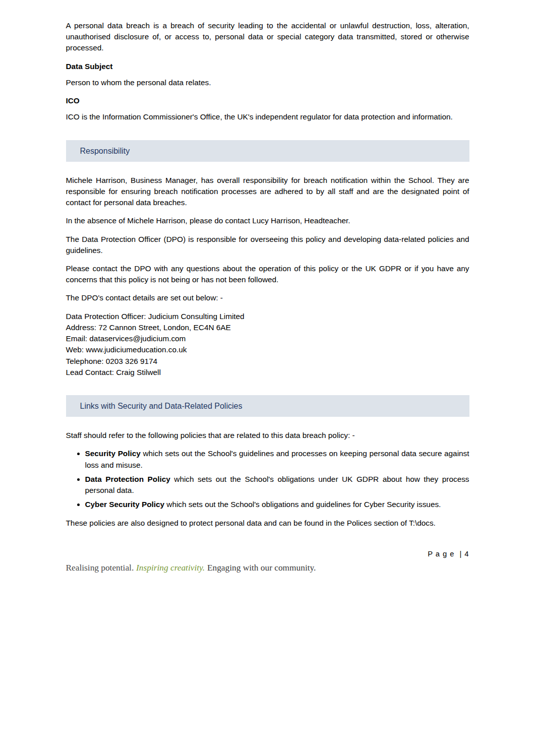A personal data breach is a breach of security leading to the accidental or unlawful destruction, loss, alteration, unauthorised disclosure of, or access to, personal data or special category data transmitted, stored or otherwise processed.
Data Subject
Person to whom the personal data relates.
ICO
ICO is the Information Commissioner's Office, the UK's independent regulator for data protection and information.
Responsibility
Michele Harrison, Business Manager, has overall responsibility for breach notification within the School. They are responsible for ensuring breach notification processes are adhered to by all staff and are the designated point of contact for personal data breaches.
In the absence of Michele Harrison, please do contact Lucy Harrison, Headteacher.
The Data Protection Officer (DPO) is responsible for overseeing this policy and developing data-related policies and guidelines.
Please contact the DPO with any questions about the operation of this policy or the UK GDPR or if you have any concerns that this policy is not being or has not been followed.
The DPO's contact details are set out below: -
Data Protection Officer: Judicium Consulting Limited
Address: 72 Cannon Street, London, EC4N 6AE
Email: dataservices@judicium.com
Web: www.judiciumeducation.co.uk
Telephone: 0203 326 9174
Lead Contact: Craig Stilwell
Links with Security and Data-Related Policies
Staff should refer to the following policies that are related to this data breach policy: -
Security Policy which sets out the School's guidelines and processes on keeping personal data secure against loss and misuse.
Data Protection Policy which sets out the School's obligations under UK GDPR about how they process personal data.
Cyber Security Policy which sets out the School's obligations and guidelines for Cyber Security issues.
These policies are also designed to protect personal data and can be found in the Polices section of T:\docs.
P a g e | 4
Realising potential. Inspiring creativity. Engaging with our community.